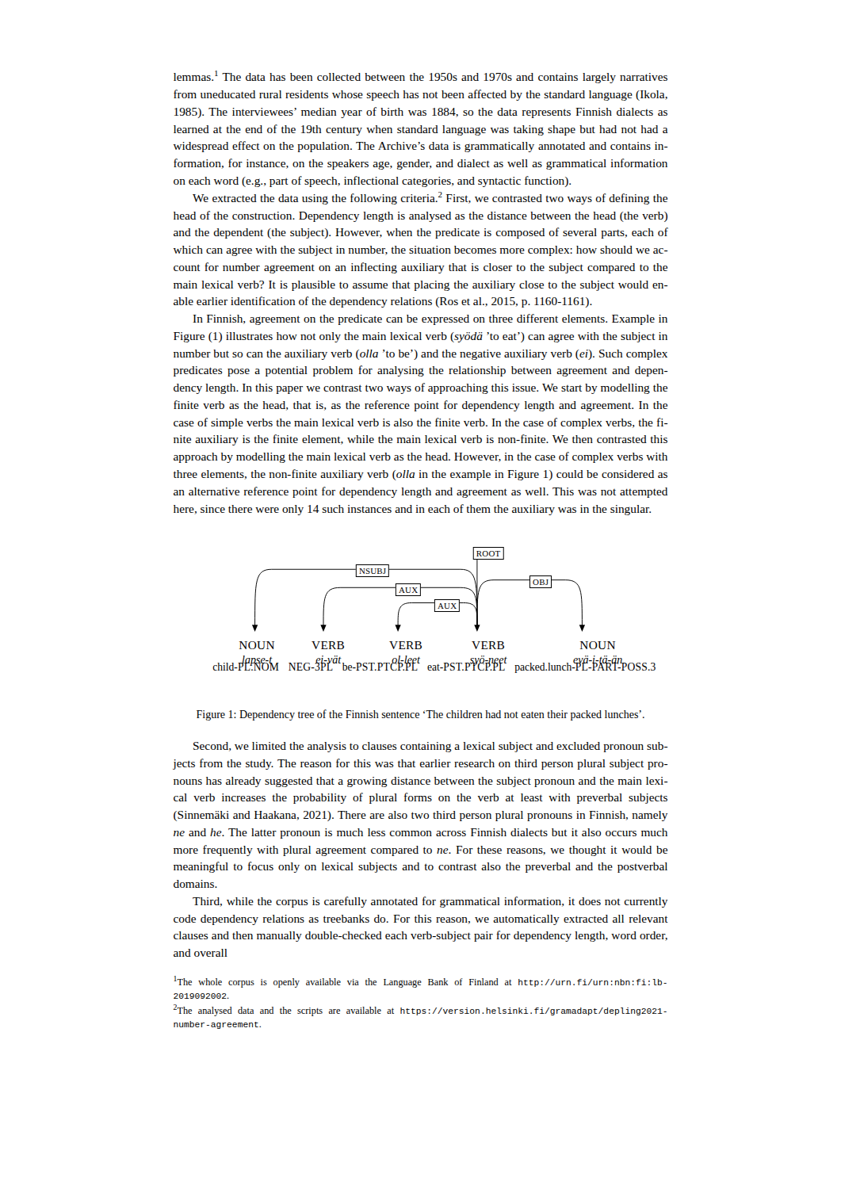lemmas.1 The data has been collected between the 1950s and 1970s and contains largely narratives from uneducated rural residents whose speech has not been affected by the standard language (Ikola, 1985). The interviewees’ median year of birth was 1884, so the data represents Finnish dialects as learned at the end of the 19th century when standard language was taking shape but had not had a widespread effect on the population. The Archive’s data is grammatically annotated and contains information, for instance, on the speakers age, gender, and dialect as well as grammatical information on each word (e.g., part of speech, inflectional categories, and syntactic function).
We extracted the data using the following criteria.2 First, we contrasted two ways of defining the head of the construction. Dependency length is analysed as the distance between the head (the verb) and the dependent (the subject). However, when the predicate is composed of several parts, each of which can agree with the subject in number, the situation becomes more complex: how should we account for number agreement on an inflecting auxiliary that is closer to the subject compared to the main lexical verb? It is plausible to assume that placing the auxiliary close to the subject would enable earlier identification of the dependency relations (Ros et al., 2015, p. 1160-1161).
In Finnish, agreement on the predicate can be expressed on three different elements. Example in Figure (1) illustrates how not only the main lexical verb (syödä ’to eat’) can agree with the subject in number but so can the auxiliary verb (olla ’to be’) and the negative auxiliary verb (ei). Such complex predicates pose a potential problem for analysing the relationship between agreement and dependency length. In this paper we contrast two ways of approaching this issue. We start by modelling the finite verb as the head, that is, as the reference point for dependency length and agreement. In the case of simple verbs the main lexical verb is also the finite verb. In the case of complex verbs, the finite auxiliary is the finite element, while the main lexical verb is non-finite. We then contrasted this approach by modelling the main lexical verb as the head. However, in the case of complex verbs with three elements, the non-finite auxiliary verb (olla in the example in Figure 1) could be considered as an alternative reference point for dependency length and agreement as well. This was not attempted here, since there were only 14 such instances and in each of them the auxiliary was in the singular.
ROOT
NSUBJ
AUX
AUX
OBJ
NOUN
lapse-t
VERB
ei-vät
VERB
ol-leet
VERB
syö-neet
NOUN
evä-i-tä-än
child-PL.NOM NEG-3PL be-PST.PTCP.PL eat-PST.PTCP.PL packed.lunch-PL-PART-POSS.3
Figure 1: Dependency tree of the Finnish sentence ‘The children had not eaten their packed lunches’.
Second, we limited the analysis to clauses containing a lexical subject and excluded pronoun subjects from the study. The reason for this was that earlier research on third person plural subject pronouns has already suggested that a growing distance between the subject pronoun and the main lexical verb increases the probability of plural forms on the verb at least with preverbal subjects (Sinnemäki and Haakana, 2021). There are also two third person plural pronouns in Finnish, namely ne and he. The latter pronoun is much less common across Finnish dialects but it also occurs much more frequently with plural agreement compared to ne. For these reasons, we thought it would be meaningful to focus only on lexical subjects and to contrast also the preverbal and the postverbal domains.
Third, while the corpus is carefully annotated for grammatical information, it does not currently code dependency relations as treebanks do. For this reason, we automatically extracted all relevant clauses and then manually double-checked each verb-subject pair for dependency length, word order, and overall
1The whole corpus is openly available via the Language Bank of Finland at http://urn.fi/urn:nbn:fi:lb-2019092002.
2The analysed data and the scripts are available at https://version.helsinki.fi/gramadapt/depling2021-number-agreement.